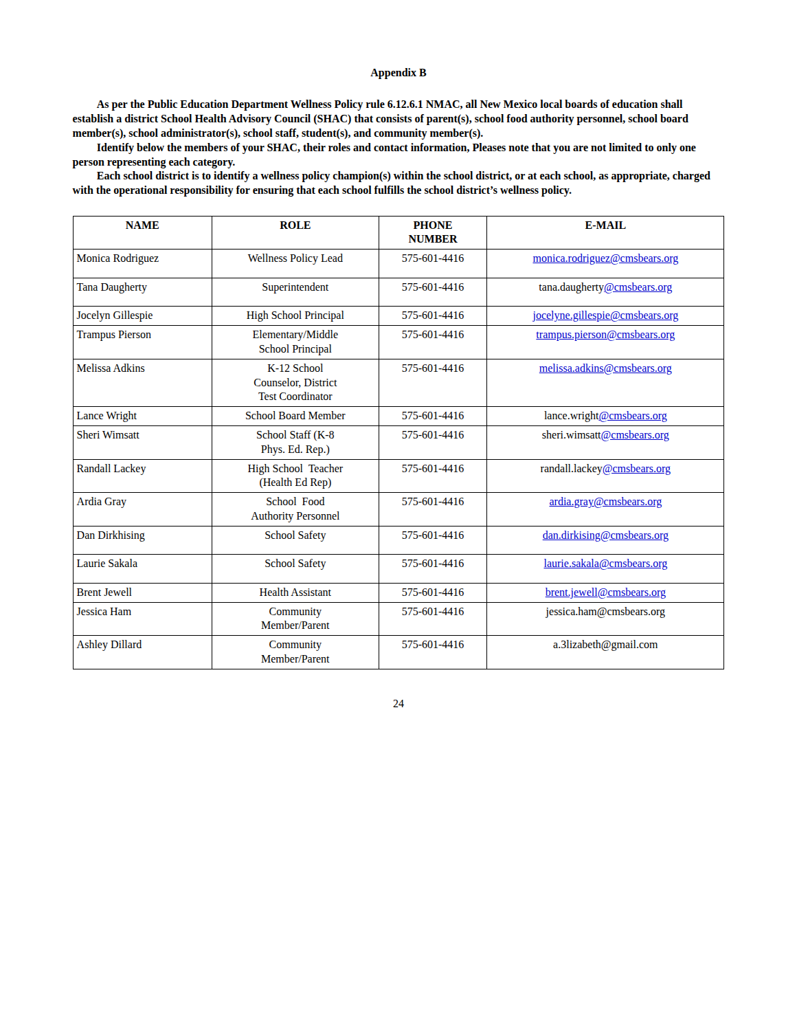Appendix B
As per the Public Education Department Wellness Policy rule 6.12.6.1 NMAC, all New Mexico local boards of education shall establish a district School Health Advisory Council (SHAC) that consists of parent(s), school food authority personnel, school board member(s), school administrator(s), school staff, student(s), and community member(s).
Identify below the members of your SHAC, their roles and contact information, Pleases note that you are not limited to only one person representing each category.
Each school district is to identify a wellness policy champion(s) within the school district, or at each school, as appropriate, charged with the operational responsibility for ensuring that each school fulfills the school district’s wellness policy.
| NAME | ROLE | PHONE NUMBER | E-MAIL |
| --- | --- | --- | --- |
| Monica Rodriguez | Wellness Policy Lead | 575-601-4416 | monica.rodriguez@cmsbears.org |
| Tana Daugherty | Superintendent | 575-601-4416 | tana.daugherty @cmsbears.org |
| Jocelyn Gillespie | High School Principal | 575-601-4416 | jocelyne.gillespie@cmsbears.org |
| Trampus Pierson | Elementary/Middle School Principal | 575-601-4416 | trampus.pierson@cmsbears.org |
| Melissa Adkins | K-12 School Counselor, District Test Coordinator | 575-601-4416 | melissa.adkins@cmsbears.org |
| Lance Wright | School Board Member | 575-601-4416 | lance.wright @cmsbears.org |
| Sheri Wimsatt | School Staff (K-8 Phys. Ed. Rep.) | 575-601-4416 | sheri.wimsatt @cmsbears.org |
| Randall Lackey | High School Teacher (Health Ed Rep) | 575-601-4416 | randall.lackey @cmsbears.org |
| Ardia Gray | School Food Authority Personnel | 575-601-4416 | ardia.gray@cmsbears.org |
| Dan Dirkhising | School Safety | 575-601-4416 | dan.dirkising@cmsbears.org |
| Laurie Sakala | School Safety | 575-601-4416 | laurie.sakala@cmsbears.org |
| Brent Jewell | Health Assistant | 575-601-4416 | brent.jewell@cmsbears.org |
| Jessica Ham | Community Member/Parent | 575-601-4416 | jessica.ham@cmsbears.org |
| Ashley Dillard | Community Member/Parent | 575-601-4416 | a.3lizabeth@gmail.com |
24